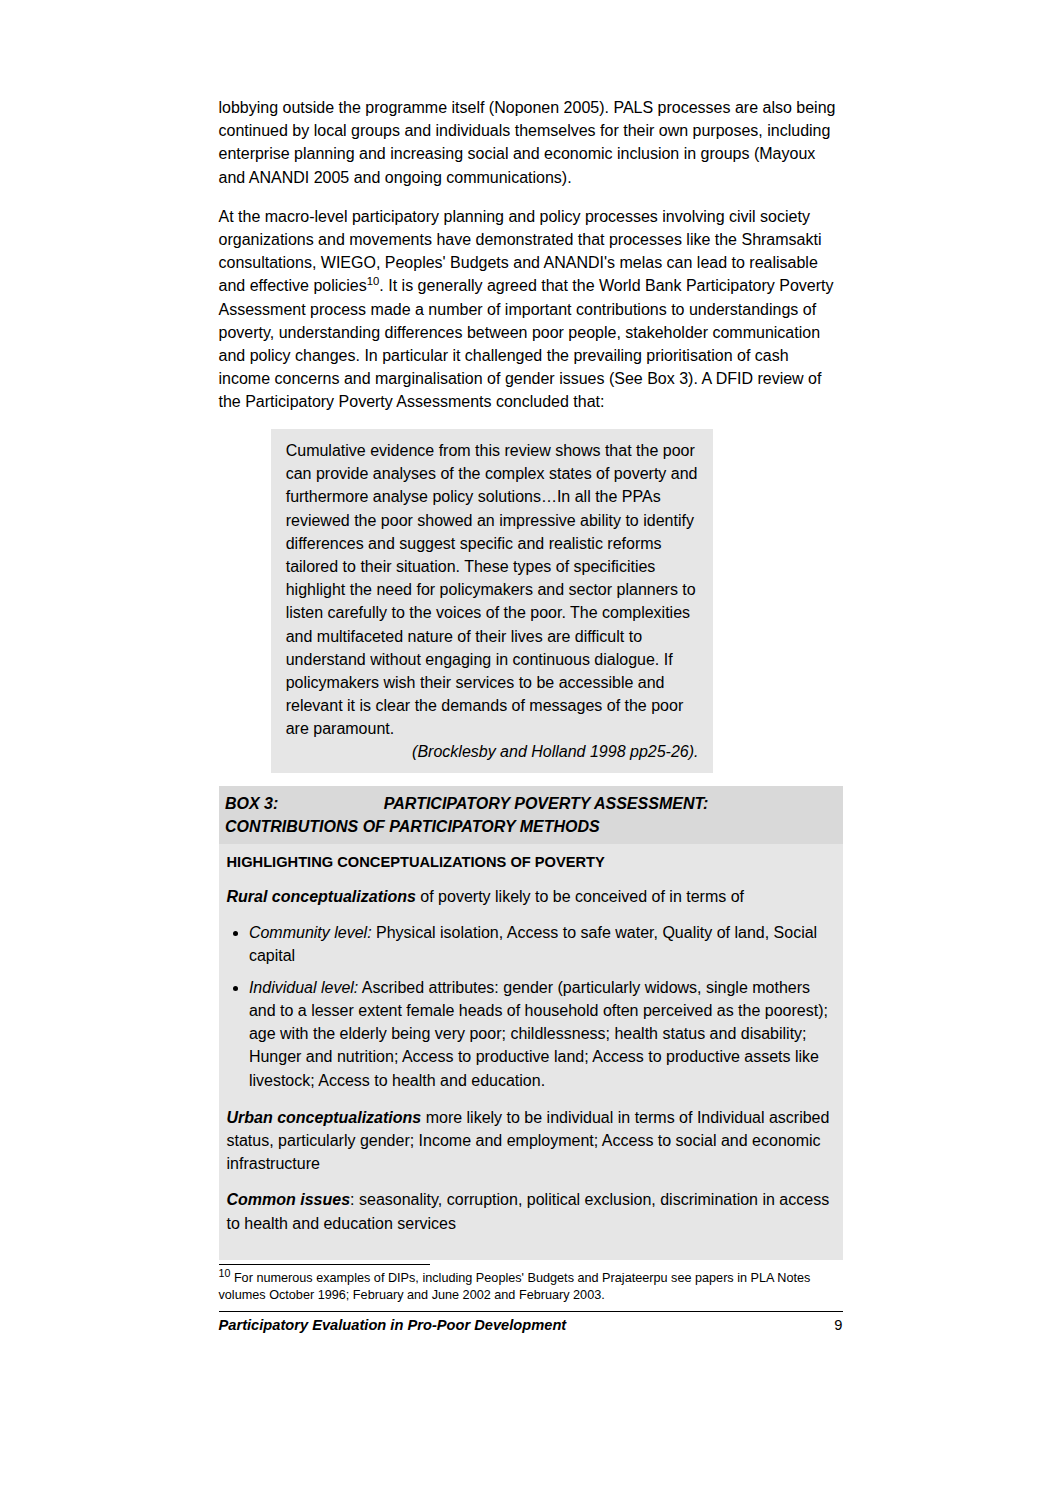lobbying outside the programme itself (Noponen 2005). PALS processes are also being continued by local groups and individuals themselves for their own purposes, including enterprise planning and increasing social and economic inclusion in groups (Mayoux and ANANDI 2005 and ongoing communications).
At the macro-level participatory planning and policy processes involving civil society organizations and movements have demonstrated that processes like the Shramsakti consultations, WIEGO, Peoples' Budgets and ANANDI's melas can lead to realisable and effective policies10. It is generally agreed that the World Bank Participatory Poverty Assessment process made a number of important contributions to understandings of poverty, understanding differences between poor people, stakeholder communication and policy changes. In particular it challenged the prevailing prioritisation of cash income concerns and marginalisation of gender issues (See Box 3). A DFID review of the Participatory Poverty Assessments concluded that:
Cumulative evidence from this review shows that the poor can provide analyses of the complex states of poverty and furthermore analyse policy solutions…In all the PPAs reviewed the poor showed an impressive ability to identify differences and suggest specific and realistic reforms tailored to their situation. These types of specificities highlight the need for policymakers and sector planners to listen carefully to the voices of the poor. The complexities and multifaceted nature of their lives are difficult to understand without engaging in continuous dialogue. If policymakers wish their services to be accessible and relevant it is clear the demands of messages of the poor are paramount.
(Brocklesby and Holland 1998 pp25-26).
BOX 3: PARTICIPATORY POVERTY ASSESSMENT: CONTRIBUTIONS OF PARTICIPATORY METHODS
HIGHLIGHTING CONCEPTUALIZATIONS OF POVERTY
Rural conceptualizations of poverty likely to be conceived of in terms of
Community level: Physical isolation, Access to safe water, Quality of land, Social capital
Individual level: Ascribed attributes: gender (particularly widows, single mothers and to a lesser extent female heads of household often perceived as the poorest); age with the elderly being very poor; childlessness; health status and disability; Hunger and nutrition; Access to productive land; Access to productive assets like livestock; Access to health and education.
Urban conceptualizations more likely to be individual in terms of Individual ascribed status, particularly gender; Income and employment; Access to social and economic infrastructure
Common issues: seasonality, corruption, political exclusion, discrimination in access to health and education services
10 For numerous examples of DIPs, including Peoples' Budgets and Prajateerpu see papers in PLA Notes volumes October 1996; February and June 2002 and February 2003.
Participatory Evaluation in Pro-Poor Development 9